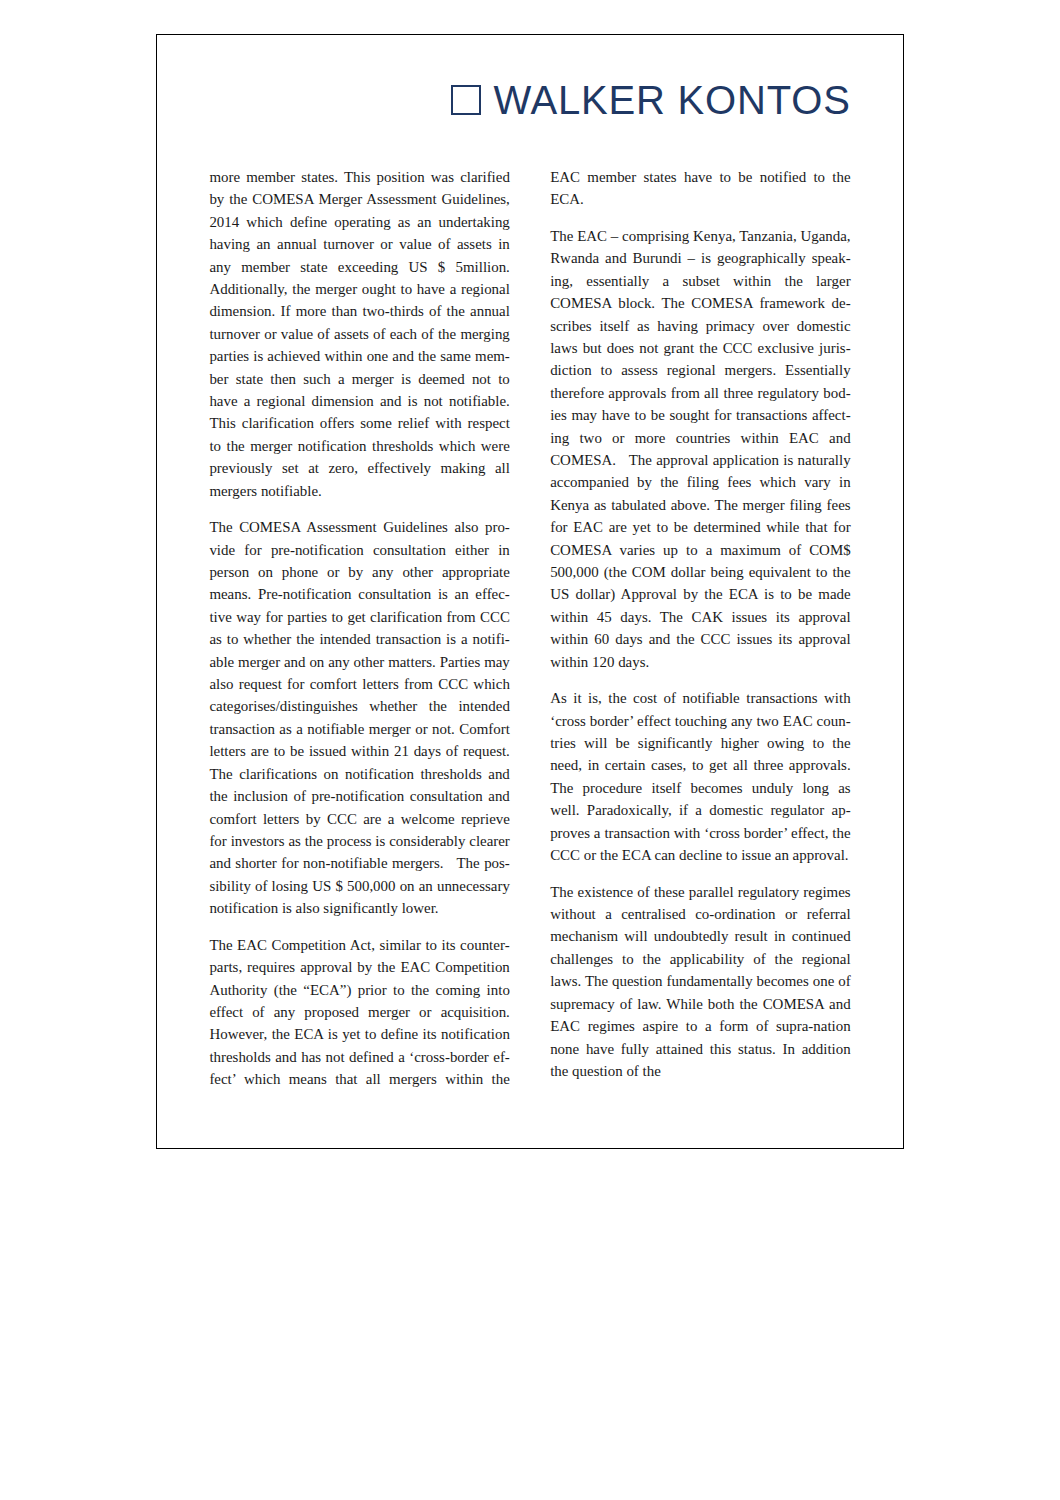WALKER KONTOS
more member states. This position was clarified by the COMESA Merger Assessment Guidelines, 2014 which define operating as an undertaking having an annual turnover or value of assets in any member state exceeding US $ 5million. Additionally, the merger ought to have a regional dimension. If more than two-thirds of the annual turnover or value of assets of each of the merging parties is achieved within one and the same member state then such a merger is deemed not to have a regional dimension and is not notifiable. This clarification offers some relief with respect to the merger notification thresholds which were previously set at zero, effectively making all mergers notifiable.
The COMESA Assessment Guidelines also provide for pre-notification consultation either in person on phone or by any other appropriate means. Pre-notification consultation is an effective way for parties to get clarification from CCC as to whether the intended transaction is a notifiable merger and on any other matters. Parties may also request for comfort letters from CCC which categorises/distinguishes whether the intended transaction as a notifiable merger or not. Comfort letters are to be issued within 21 days of request. The clarifications on notification thresholds and the inclusion of pre-notification consultation and comfort letters by CCC are a welcome reprieve for investors as the process is considerably clearer and shorter for non-notifiable mergers. The possibility of losing US $ 500,000 on an unnecessary notification is also significantly lower.
The EAC Competition Act, similar to its counterparts, requires approval by the EAC Competition Authority (the “ECA”) prior to the coming into effect of any proposed merger or acquisition. However, the ECA is yet to define its notification thresholds and has not defined a ‘cross-border effect’ which means that all mergers within the EAC member states have to be notified to the ECA.
The EAC – comprising Kenya, Tanzania, Uganda, Rwanda and Burundi – is geographically speaking, essentially a subset within the larger COMESA block. The COMESA framework describes itself as having primacy over domestic laws but does not grant the CCC exclusive jurisdiction to assess regional mergers. Essentially therefore approvals from all three regulatory bodies may have to be sought for transactions affecting two or more countries within EAC and COMESA. The approval application is naturally accompanied by the filing fees which vary in Kenya as tabulated above. The merger filing fees for EAC are yet to be determined while that for COMESA varies up to a maximum of COM$ 500,000 (the COM dollar being equivalent to the US dollar) Approval by the ECA is to be made within 45 days. The CAK issues its approval within 60 days and the CCC issues its approval within 120 days.
As it is, the cost of notifiable transactions with ‘cross border’ effect touching any two EAC countries will be significantly higher owing to the need, in certain cases, to get all three approvals. The procedure itself becomes unduly long as well. Paradoxically, if a domestic regulator approves a transaction with ‘cross border’ effect, the CCC or the ECA can decline to issue an approval.
The existence of these parallel regulatory regimes without a centralised co-ordination or referral mechanism will undoubtedly result in continued challenges to the applicability of the regional laws. The question fundamentally becomes one of supremacy of law. While both the COMESA and EAC regimes aspire to a form of supra-nation none have fully attained this status. In addition the question of the